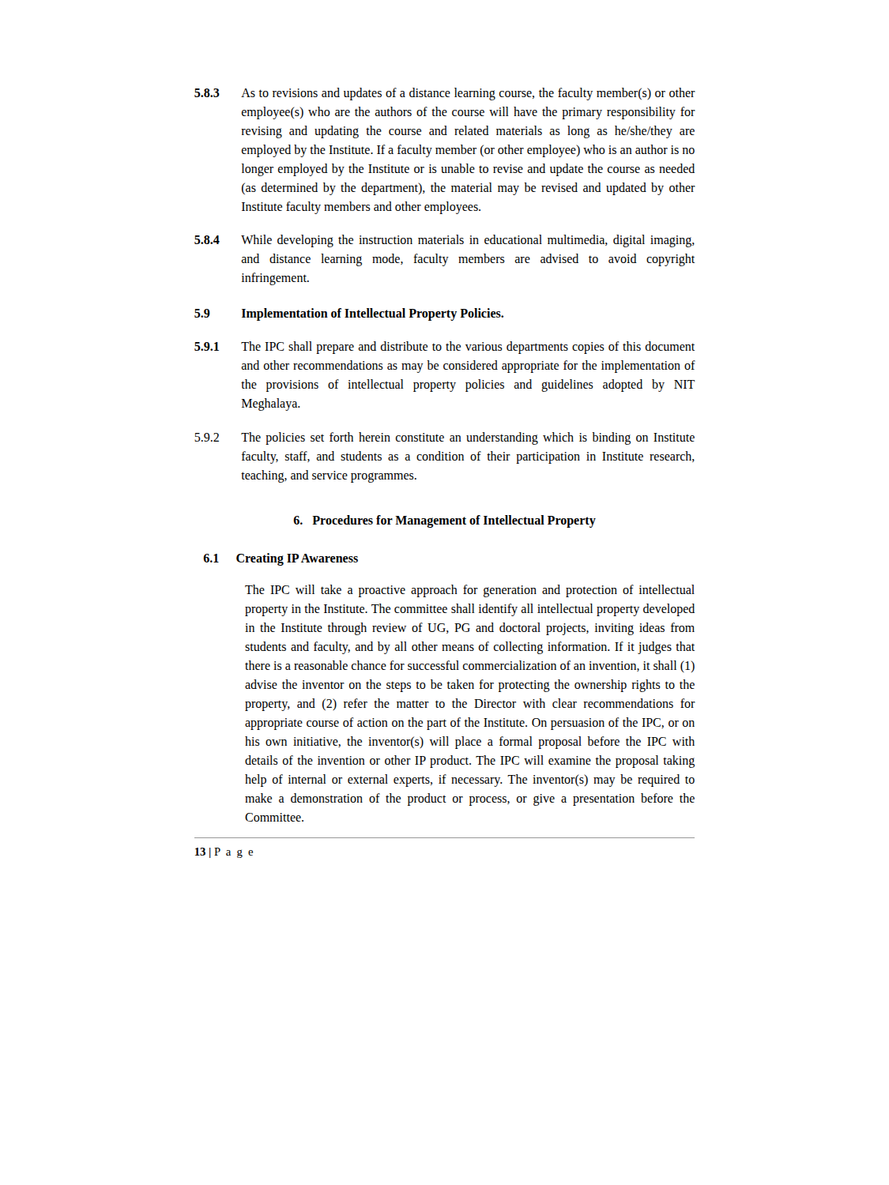5.8.3
As to revisions and updates of a distance learning course, the faculty member(s) or other employee(s) who are the authors of the course will have the primary responsibility for revising and updating the course and related materials as long as he/she/they are employed by the Institute. If a faculty member (or other employee) who is an author is no longer employed by the Institute or is unable to revise and update the course as needed (as determined by the department), the material may be revised and updated by other Institute faculty members and other employees.
5.8.4
While developing the instruction materials in educational multimedia, digital imaging, and distance learning mode, faculty members are advised to avoid copyright infringement.
5.9
Implementation of Intellectual Property Policies.
5.9.1
The IPC shall prepare and distribute to the various departments copies of this document and other recommendations as may be considered appropriate for the implementation of the provisions of intellectual property policies and guidelines adopted by NIT Meghalaya.
5.9.2
The policies set forth herein constitute an understanding which is binding on Institute faculty, staff, and students as a condition of their participation in Institute research, teaching, and service programmes.
6. Procedures for Management of Intellectual Property
6.1
Creating IP Awareness
The IPC will take a proactive approach for generation and protection of intellectual property in the Institute. The committee shall identify all intellectual property developed in the Institute through review of UG, PG and doctoral projects, inviting ideas from students and faculty, and by all other means of collecting information. If it judges that there is a reasonable chance for successful commercialization of an invention, it shall (1) advise the inventor on the steps to be taken for protecting the ownership rights to the property, and (2) refer the matter to the Director with clear recommendations for appropriate course of action on the part of the Institute. On persuasion of the IPC, or on his own initiative, the inventor(s) will place a formal proposal before the IPC with details of the invention or other IP product. The IPC will examine the proposal taking help of internal or external experts, if necessary. The inventor(s) may be required to make a demonstration of the product or process, or give a presentation before the Committee.
13 | P a g e